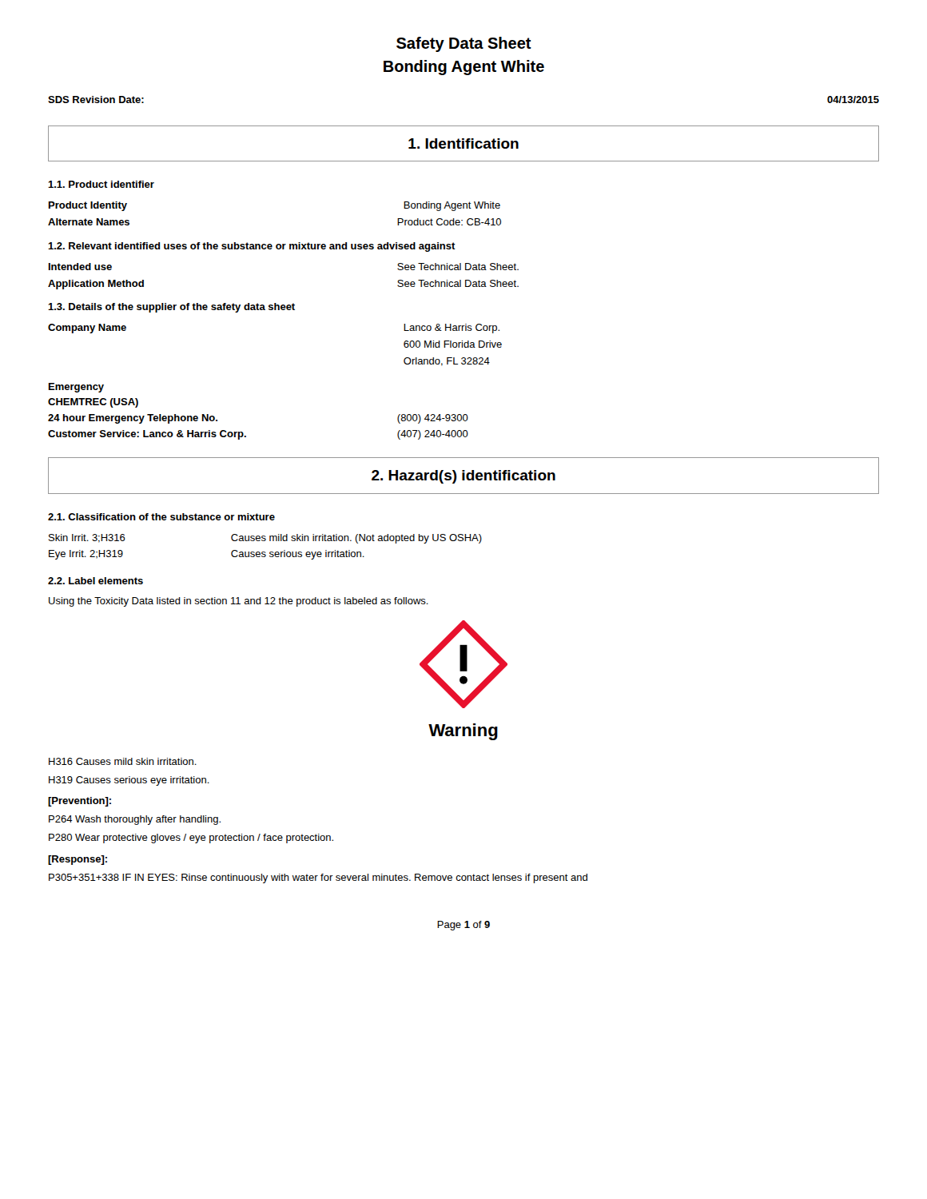Safety Data Sheet
Bonding Agent White
SDS Revision Date: 04/13/2015
1. Identification
1.1. Product identifier
| Product Identity | Bonding Agent White |
| Alternate Names | Product Code: CB-410 |
1.2. Relevant identified uses of the substance or mixture and uses advised against
| Intended use | See Technical Data Sheet. |
| Application Method | See Technical Data Sheet. |
1.3. Details of the supplier of the safety data sheet
| Company Name | Lanco & Harris Corp. |
| | 600 Mid Florida Drive |
| | Orlando, FL 32824 |
Emergency
CHEMTREC (USA)
| 24 hour Emergency Telephone No. | (800) 424-9300 |
| Customer Service: Lanco & Harris Corp. | (407) 240-4000 |
2. Hazard(s) identification
2.1. Classification of the substance or mixture
| Skin Irrit. 3;H316 | Causes mild skin irritation. (Not adopted by US OSHA) |
| Eye Irrit. 2;H319 | Causes serious eye irritation. |
2.2. Label elements
Using the Toxicity Data listed in section 11 and 12 the product is labeled as follows.
Warning
H316 Causes mild skin irritation.
H319 Causes serious eye irritation.
[Prevention]:
P264 Wash thoroughly after handling.
P280 Wear protective gloves / eye protection / face protection.
[Response]:
P305+351+338 IF IN EYES: Rinse continuously with water for several minutes. Remove contact lenses if present and
Page 1 of 9